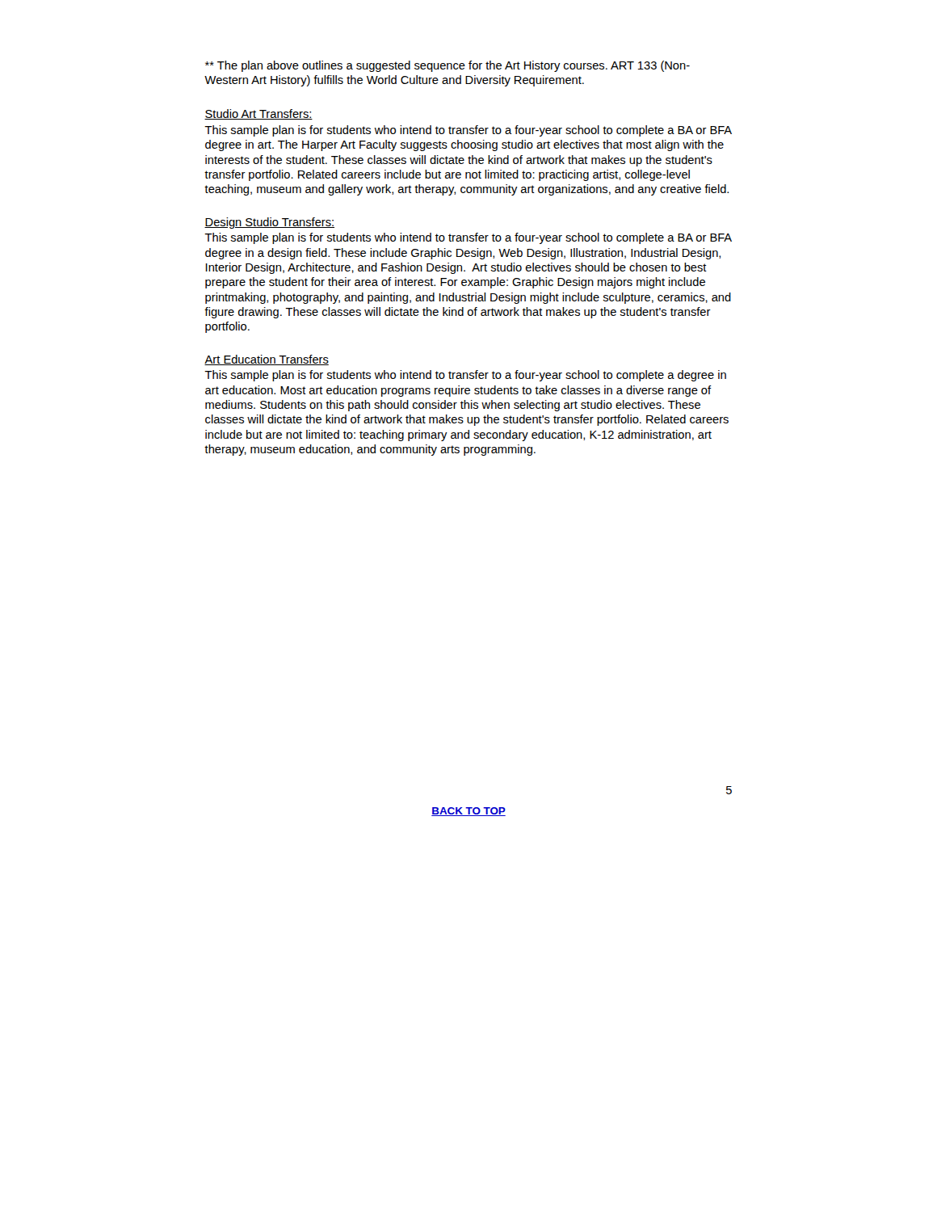** The plan above outlines a suggested sequence for the Art History courses. ART 133 (Non-Western Art History) fulfills the World Culture and Diversity Requirement.
Studio Art Transfers:
This sample plan is for students who intend to transfer to a four-year school to complete a BA or BFA degree in art. The Harper Art Faculty suggests choosing studio art electives that most align with the interests of the student. These classes will dictate the kind of artwork that makes up the student's transfer portfolio. Related careers include but are not limited to: practicing artist, college-level teaching, museum and gallery work, art therapy, community art organizations, and any creative field.
Design Studio Transfers:
This sample plan is for students who intend to transfer to a four-year school to complete a BA or BFA degree in a design field. These include Graphic Design, Web Design, Illustration, Industrial Design, Interior Design, Architecture, and Fashion Design. Art studio electives should be chosen to best prepare the student for their area of interest. For example: Graphic Design majors might include printmaking, photography, and painting, and Industrial Design might include sculpture, ceramics, and figure drawing. These classes will dictate the kind of artwork that makes up the student's transfer portfolio.
Art Education Transfers
This sample plan is for students who intend to transfer to a four-year school to complete a degree in art education. Most art education programs require students to take classes in a diverse range of mediums. Students on this path should consider this when selecting art studio electives. These classes will dictate the kind of artwork that makes up the student's transfer portfolio. Related careers include but are not limited to: teaching primary and secondary education, K-12 administration, art therapy, museum education, and community arts programming.
5
BACK TO TOP